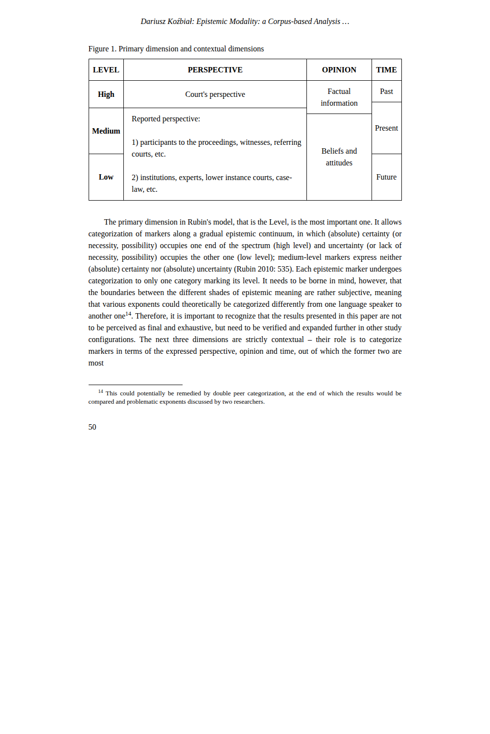Dariusz Koźbiał: Epistemic Modality: a Corpus-based Analysis …
Figure 1. Primary dimension and contextual dimensions
| LEVEL | PERSPECTIVE | OPINION | TIME |
| --- | --- | --- | --- |
| High | Court's perspective | Factual information | Past |
| Present |
| Medium | Reported perspective: 1) participants to the proceedings, witnesses, referring courts, etc. 2) institutions, experts, lower instance courts, case-law, etc. |
| Beliefs and attitudes |
| Low | Future |
The primary dimension in Rubin's model, that is the Level, is the most important one. It allows categorization of markers along a gradual epistemic continuum, in which (absolute) certainty (or necessity, possibility) occupies one end of the spectrum (high level) and uncertainty (or lack of necessity, possibility) occupies the other one (low level); medium-level markers express neither (absolute) certainty nor (absolute) uncertainty (Rubin 2010: 535). Each epistemic marker undergoes categorization to only one category marking its level. It needs to be borne in mind, however, that the boundaries between the different shades of epistemic meaning are rather subjective, meaning that various exponents could theoretically be categorized differently from one language speaker to another one14. Therefore, it is important to recognize that the results presented in this paper are not to be perceived as final and exhaustive, but need to be verified and expanded further in other study configurations. The next three dimensions are strictly contextual – their role is to categorize markers in terms of the expressed perspective, opinion and time, out of which the former two are most
14 This could potentially be remedied by double peer categorization, at the end of which the results would be compared and problematic exponents discussed by two researchers.
50